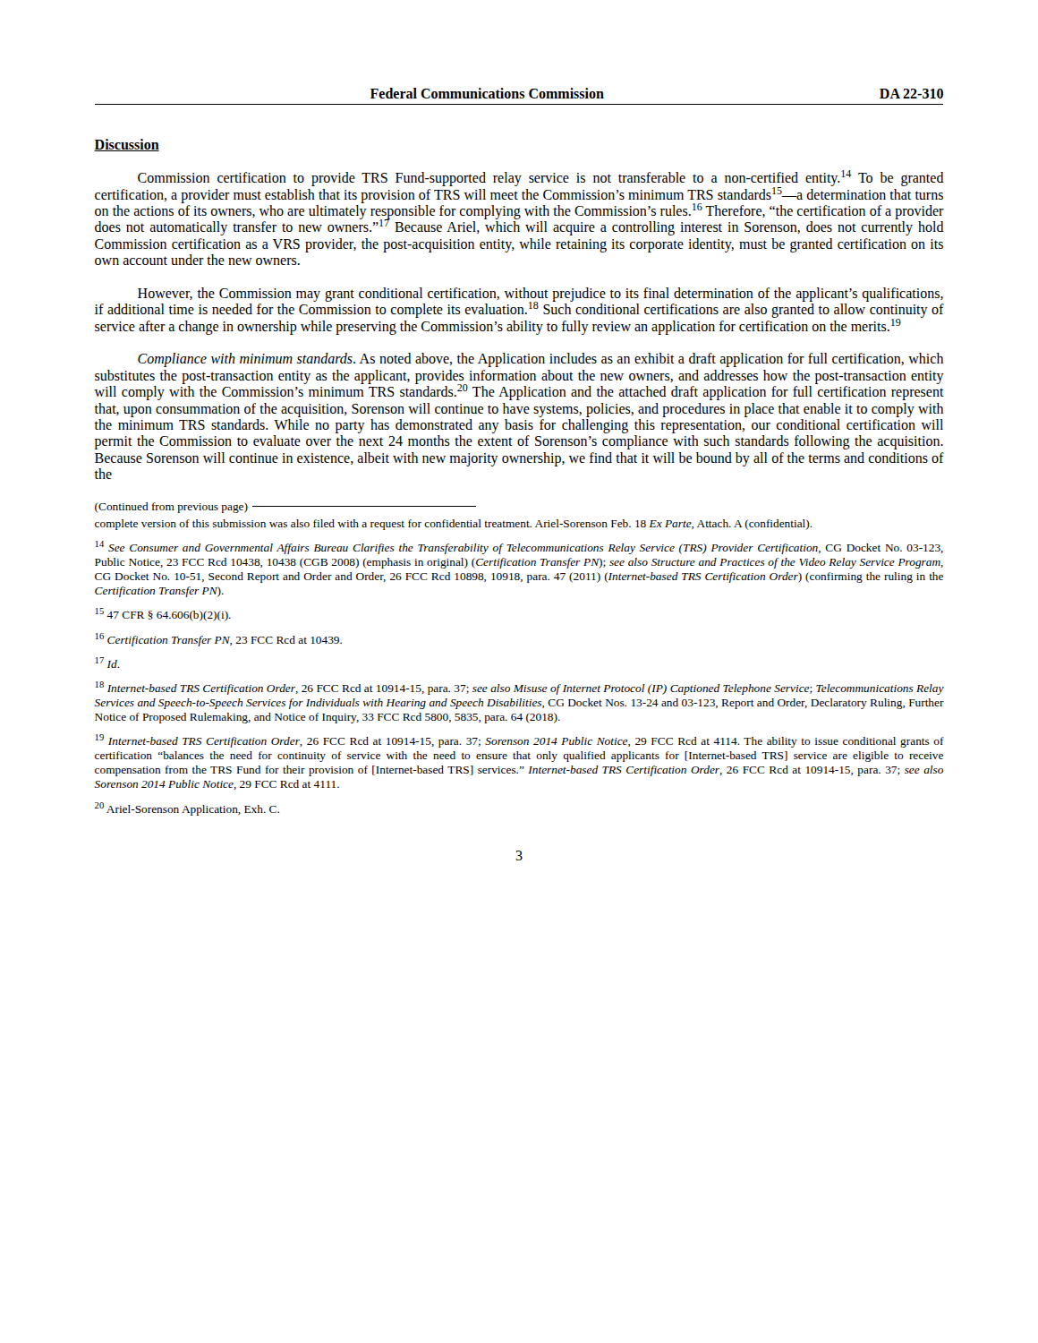Federal Communications Commission
DA 22-310
Discussion
Commission certification to provide TRS Fund-supported relay service is not transferable to a non-certified entity.14 To be granted certification, a provider must establish that its provision of TRS will meet the Commission’s minimum TRS standards15—a determination that turns on the actions of its owners, who are ultimately responsible for complying with the Commission’s rules.16 Therefore, “the certification of a provider does not automatically transfer to new owners.”17 Because Ariel, which will acquire a controlling interest in Sorenson, does not currently hold Commission certification as a VRS provider, the post-acquisition entity, while retaining its corporate identity, must be granted certification on its own account under the new owners.
However, the Commission may grant conditional certification, without prejudice to its final determination of the applicant’s qualifications, if additional time is needed for the Commission to complete its evaluation.18 Such conditional certifications are also granted to allow continuity of service after a change in ownership while preserving the Commission’s ability to fully review an application for certification on the merits.19
Compliance with minimum standards. As noted above, the Application includes as an exhibit a draft application for full certification, which substitutes the post-transaction entity as the applicant, provides information about the new owners, and addresses how the post-transaction entity will comply with the Commission’s minimum TRS standards.20 The Application and the attached draft application for full certification represent that, upon consummation of the acquisition, Sorenson will continue to have systems, policies, and procedures in place that enable it to comply with the minimum TRS standards. While no party has demonstrated any basis for challenging this representation, our conditional certification will permit the Commission to evaluate over the next 24 months the extent of Sorenson’s compliance with such standards following the acquisition. Because Sorenson will continue in existence, albeit with new majority ownership, we find that it will be bound by all of the terms and conditions of the
(Continued from previous page)
complete version of this submission was also filed with a request for confidential treatment. Ariel-Sorenson Feb. 18 Ex Parte, Attach. A (confidential).
14 See Consumer and Governmental Affairs Bureau Clarifies the Transferability of Telecommunications Relay Service (TRS) Provider Certification, CG Docket No. 03-123, Public Notice, 23 FCC Rcd 10438, 10438 (CGB 2008) (emphasis in original) (Certification Transfer PN); see also Structure and Practices of the Video Relay Service Program, CG Docket No. 10-51, Second Report and Order and Order, 26 FCC Rcd 10898, 10918, para. 47 (2011) (Internet-based TRS Certification Order) (confirming the ruling in the Certification Transfer PN).
15 47 CFR § 64.606(b)(2)(i).
16 Certification Transfer PN, 23 FCC Rcd at 10439.
17 Id.
18 Internet-based TRS Certification Order, 26 FCC Rcd at 10914-15, para. 37; see also Misuse of Internet Protocol (IP) Captioned Telephone Service; Telecommunications Relay Services and Speech-to-Speech Services for Individuals with Hearing and Speech Disabilities, CG Docket Nos. 13-24 and 03-123, Report and Order, Declaratory Ruling, Further Notice of Proposed Rulemaking, and Notice of Inquiry, 33 FCC Rcd 5800, 5835, para. 64 (2018).
19 Internet-based TRS Certification Order, 26 FCC Rcd at 10914-15, para. 37; Sorenson 2014 Public Notice, 29 FCC Rcd at 4114. The ability to issue conditional grants of certification “balances the need for continuity of service with the need to ensure that only qualified applicants for [Internet-based TRS] service are eligible to receive compensation from the TRS Fund for their provision of [Internet-based TRS] services.” Internet-based TRS Certification Order, 26 FCC Rcd at 10914-15, para. 37; see also Sorenson 2014 Public Notice, 29 FCC Rcd at 4111.
20 Ariel-Sorenson Application, Exh. C.
3